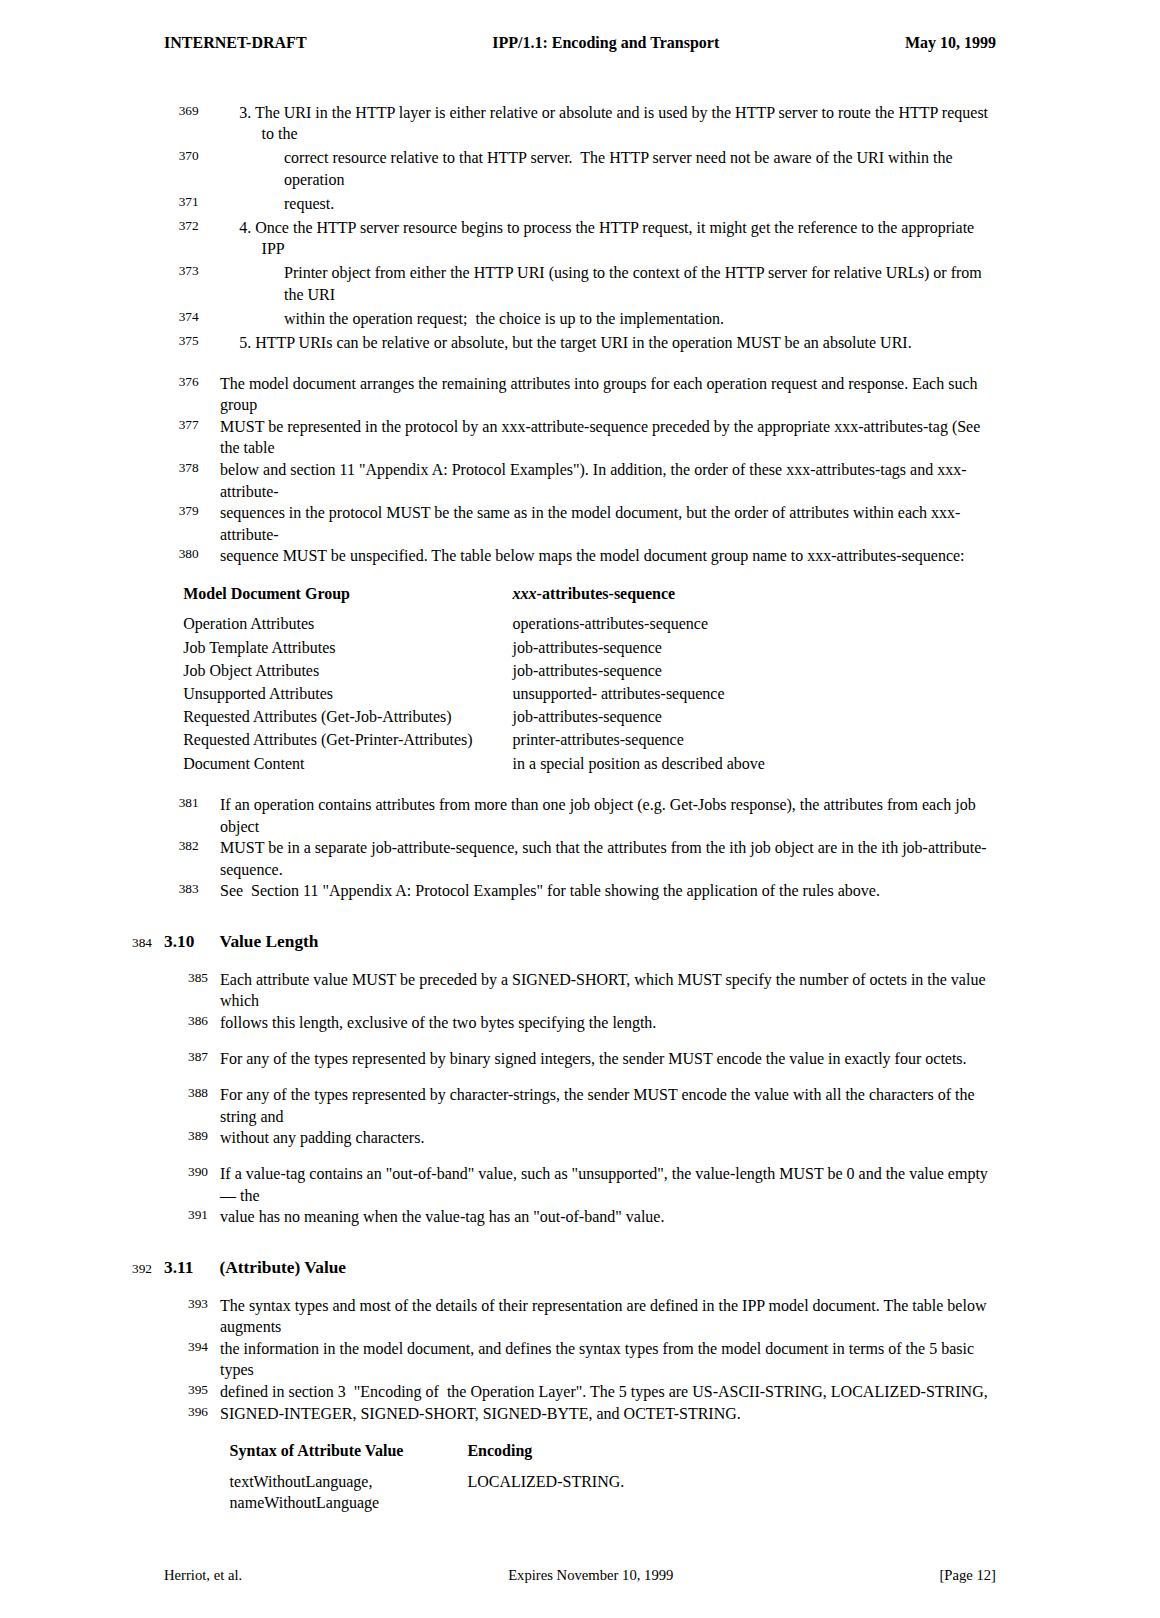INTERNET-DRAFT IPP/1.1: Encoding and Transport May 10, 1999
369 3. The URI in the HTTP layer is either relative or absolute and is used by the HTTP server to route the HTTP request to the
370 correct resource relative to that HTTP server. The HTTP server need not be aware of the URI within the operation
371 request.
372 4. Once the HTTP server resource begins to process the HTTP request, it might get the reference to the appropriate IPP
373 Printer object from either the HTTP URI (using to the context of the HTTP server for relative URLs) or from the URI
374 within the operation request; the choice is up to the implementation.
375 5. HTTP URIs can be relative or absolute, but the target URI in the operation MUST be an absolute URI.
376 The model document arranges the remaining attributes into groups for each operation request and response. Each such group
377 MUST be represented in the protocol by an xxx-attribute-sequence preceded by the appropriate xxx-attributes-tag (See the table
378below and section 11 "Appendix A: Protocol Examples"). In addition, the order of these xxx-attributes-tags and xxx-attribute-
379sequences in the protocol MUST be the same as in the model document, but the order of attributes within each xxx-attribute-
380sequence MUST be unspecified. The table below maps the model document group name to xxx-attributes-sequence:
| Model Document Group | xxx -attributes-sequence |
| --- | --- |
| Operation Attributes | operations-attributes-sequence |
| Job Template Attributes | job-attributes-sequence |
| Job Object Attributes | job-attributes-sequence |
| Unsupported Attributes | unsupported- attributes-sequence |
| Requested Attributes (Get-Job-Attributes) | job-attributes-sequence |
| Requested Attributes (Get-Printer-Attributes) | printer-attributes-sequence |
| Document Content | in a special position as described above |
381 If an operation contains attributes from more than one job object (e.g. Get-Jobs response), the attributes from each job object
382 MUST be in a separate job-attribute-sequence, such that the attributes from the ith job object are in the ith job-attribute-sequence.
383 See Section 11 "Appendix A: Protocol Examples" for table showing the application of the rules above.
3843.10 Value Length
385 Each attribute value MUST be preceded by a SIGNED-SHORT, which MUST specify the number of octets in the value which
386follows this length, exclusive of the two bytes specifying the length.
387 For any of the types represented by binary signed integers, the sender MUST encode the value in exactly four octets.
388 For any of the types represented by character-strings, the sender MUST encode the value with all the characters of the string and
389without any padding characters.
390 If a value-tag contains an "out-of-band" value, such as "unsupported", the value-length MUST be 0 and the value empty — the
391value has no meaning when the value-tag has an "out-of-band" value.
3923.11(Attribute) Value
393 The syntax types and most of the details of their representation are defined in the IPP model document. The table below augments
394the information in the model document, and defines the syntax types from the model document in terms of the 5 basic types
395defined in section 3 "Encoding of the Operation Layer". The 5 types are US-ASCII-STRING, LOCALIZED-STRING,
396 SIGNED-INTEGER, SIGNED-SHORT, SIGNED-BYTE, and OCTET-STRING.
| Syntax of Attribute Value | Encoding |
| --- | --- |
| textWithoutLanguage, nameWithoutLanguage | LOCALIZED-STRING. |
Herriot, et al. Expires November 10, 1999 [Page 12]